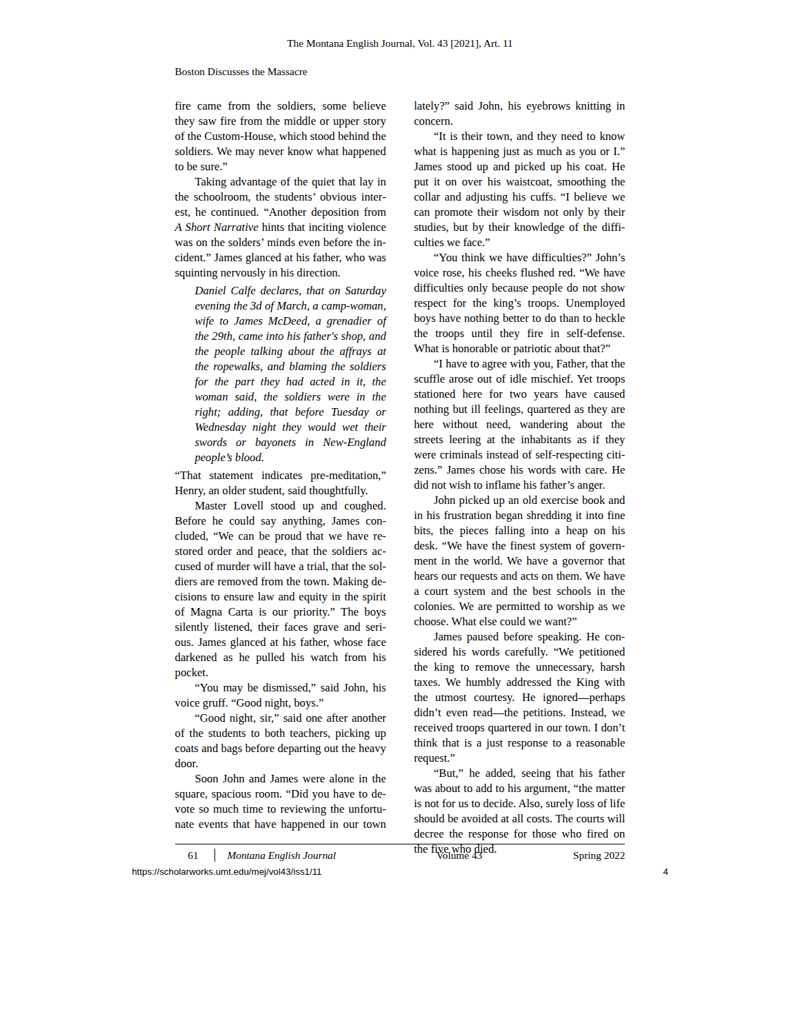The Montana English Journal, Vol. 43 [2021], Art. 11
Boston Discusses the Massacre
fire came from the soldiers, some believe they saw fire from the middle or upper story of the Custom-House, which stood behind the soldiers. We may never know what happened to be sure.”
Taking advantage of the quiet that lay in the schoolroom, the students’ obvious interest, he continued. “Another deposition from A Short Narrative hints that inciting violence was on the solders’ minds even before the incident.” James glanced at his father, who was squinting nervously in his direction.
Daniel Calfe declares, that on Saturday evening the 3d of March, a camp-woman, wife to James McDeed, a grenadier of the 29th, came into his father's shop, and the people talking about the affrays at the ropewalks, and blaming the soldiers for the part they had acted in it, the woman said, the soldiers were in the right; adding, that before Tuesday or Wednesday night they would wet their swords or bayonets in New-England people’s blood.
“That statement indicates pre-meditation,” Henry, an older student, said thoughtfully.
Master Lovell stood up and coughed. Before he could say anything, James concluded, “We can be proud that we have restored order and peace, that the soldiers accused of murder will have a trial, that the soldiers are removed from the town. Making decisions to ensure law and equity in the spirit of Magna Carta is our priority.” The boys silently listened, their faces grave and serious. James glanced at his father, whose face darkened as he pulled his watch from his pocket.
“You may be dismissed,” said John, his voice gruff. “Good night, boys.”
“Good night, sir,” said one after another of the students to both teachers, picking up coats and bags before departing out the heavy door.
Soon John and James were alone in the square, spacious room. “Did you have to devote so much time to reviewing the unfortunate events that have happened in our town lately?” said John, his eyebrows knitting in concern.
“It is their town, and they need to know what is happening just as much as you or I.” James stood up and picked up his coat. He put it on over his waistcoat, smoothing the collar and adjusting his cuffs. “I believe we can promote their wisdom not only by their studies, but by their knowledge of the difficulties we face.”
“You think we have difficulties?” John’s voice rose, his cheeks flushed red. “We have difficulties only because people do not show respect for the king’s troops. Unemployed boys have nothing better to do than to heckle the troops until they fire in self-defense. What is honorable or patriotic about that?”
“I have to agree with you, Father, that the scuffle arose out of idle mischief. Yet troops stationed here for two years have caused nothing but ill feelings, quartered as they are here without need, wandering about the streets leering at the inhabitants as if they were criminals instead of self-respecting citizens.” James chose his words with care. He did not wish to inflame his father’s anger.
John picked up an old exercise book and in his frustration began shredding it into fine bits, the pieces falling into a heap on his desk. “We have the finest system of government in the world. We have a governor that hears our requests and acts on them. We have a court system and the best schools in the colonies. We are permitted to worship as we choose. What else could we want?”
James paused before speaking. He considered his words carefully. “We petitioned the king to remove the unnecessary, harsh taxes. We humbly addressed the King with the utmost courtesy. He ignored—perhaps didn’t even read—the petitions. Instead, we received troops quartered in our town. I don’t think that is a just response to a reasonable request.”
“But,” he added, seeing that his father was about to add to his argument, “the matter is not for us to decide. Also, surely loss of life should be avoided at all costs. The courts will decree the response for those who fired on the five who died.
61
Montana English Journal
Volume 43
Spring 2022
https://scholarworks.umt.edu/mej/vol43/iss1/11 4